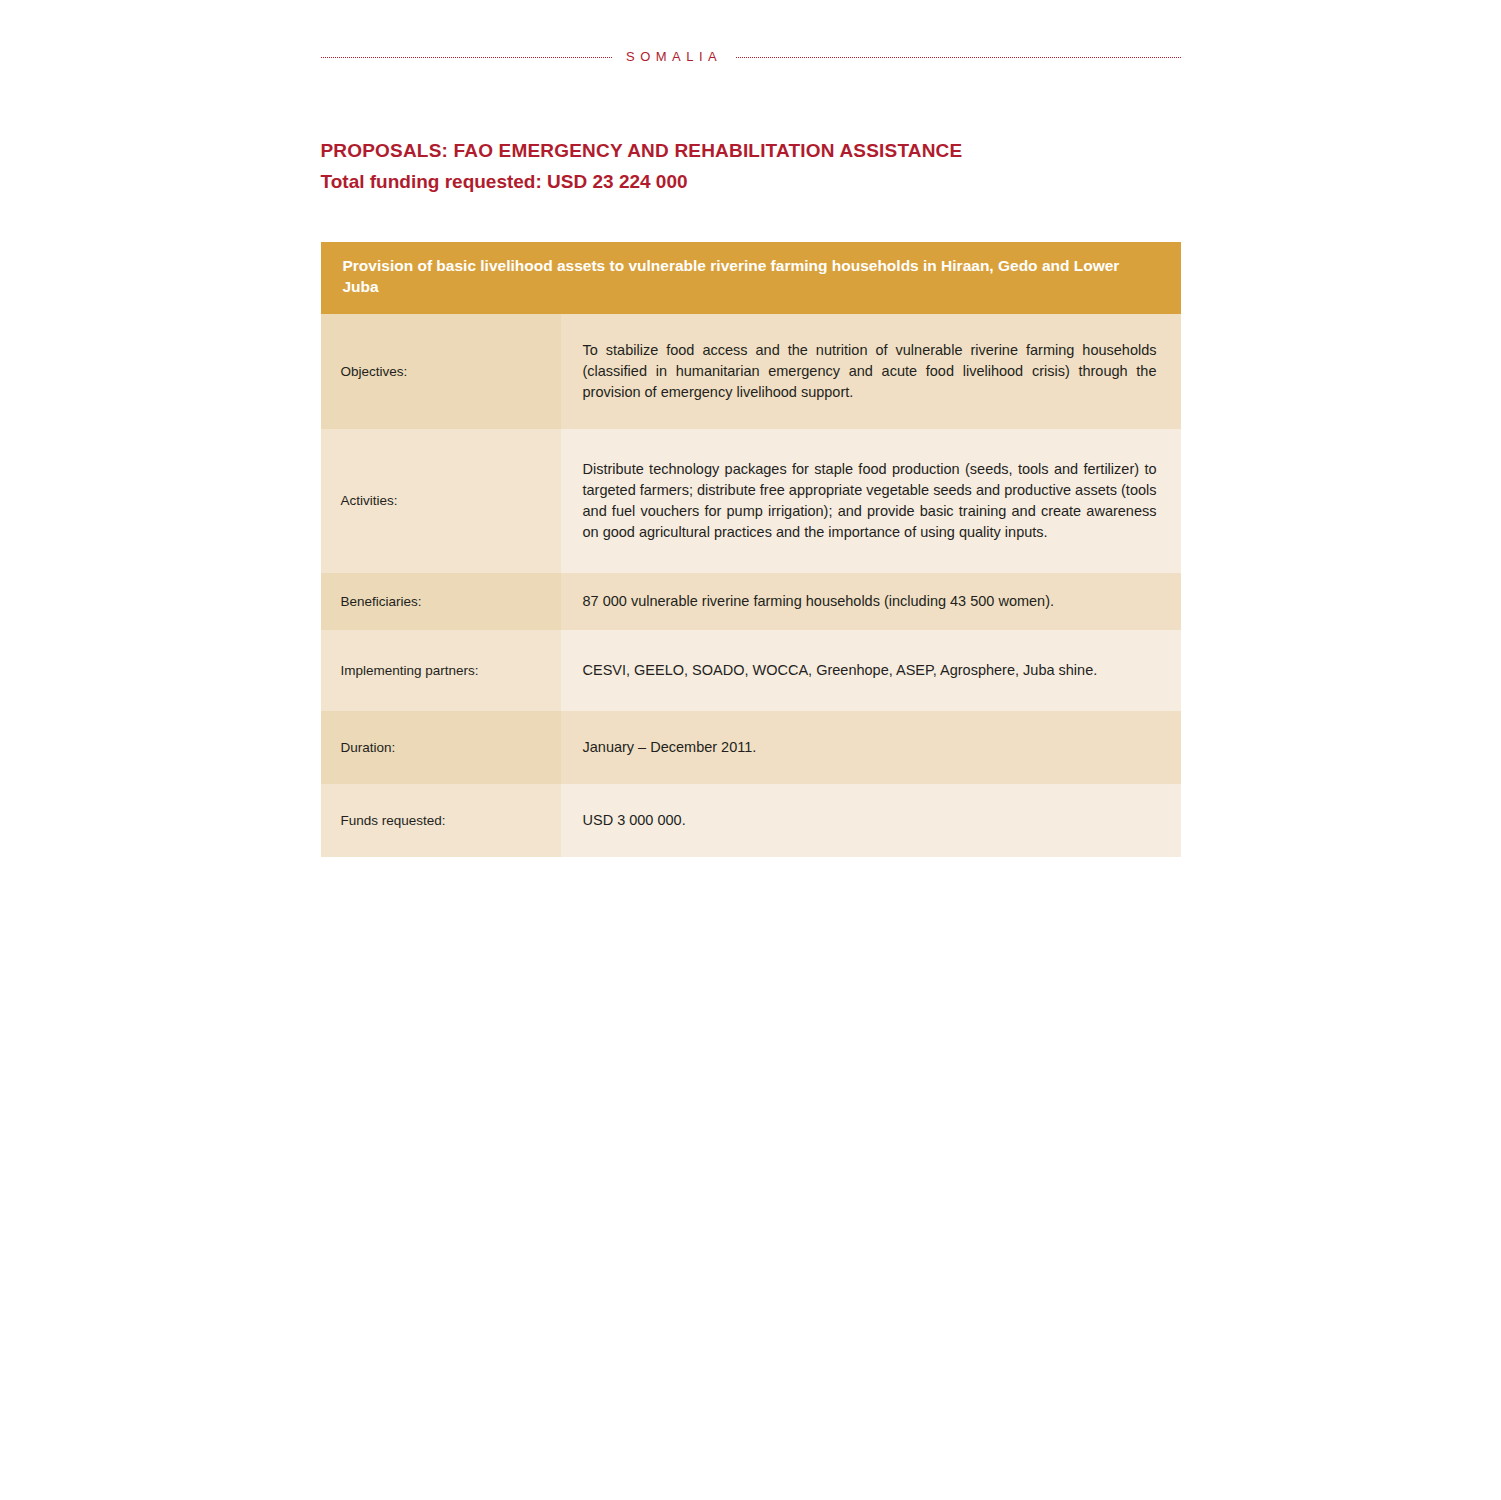Somalia
Proposals: FAO emergency and rehabilitation assistance
Total funding requested: USD 23 224 000
Provision of basic livelihood assets to vulnerable riverine farming households in Hiraan, Gedo and Lower Juba
| Objectives: | To stabilize food access and the nutrition of vulnerable riverine farming households (classified in humanitarian emergency and acute food livelihood crisis) through the provision of emergency livelihood support. |
| Activities: | Distribute technology packages for staple food production (seeds, tools and fertilizer) to targeted farmers; distribute free appropriate vegetable seeds and productive assets (tools and fuel vouchers for pump irrigation); and provide basic training and create awareness on good agricultural practices and the importance of using quality inputs. |
| Beneficiaries: | 87 000 vulnerable riverine farming households (including 43 500 women). |
| Implementing partners: | CESVI, GEELO, SOADO, WOCCA, Greenhope, ASEP, Agrosphere, Juba shine. |
| Duration: | January – December 2011. |
| Funds requested: | USD 3 000 000. |